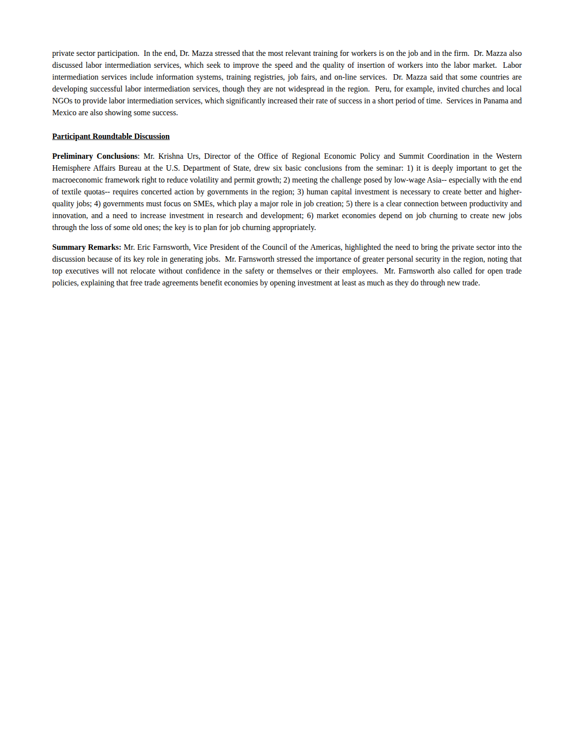private sector participation. In the end, Dr. Mazza stressed that the most relevant training for workers is on the job and in the firm. Dr. Mazza also discussed labor intermediation services, which seek to improve the speed and the quality of insertion of workers into the labor market. Labor intermediation services include information systems, training registries, job fairs, and on-line services. Dr. Mazza said that some countries are developing successful labor intermediation services, though they are not widespread in the region. Peru, for example, invited churches and local NGOs to provide labor intermediation services, which significantly increased their rate of success in a short period of time. Services in Panama and Mexico are also showing some success.
Participant Roundtable Discussion
Preliminary Conclusions: Mr. Krishna Urs, Director of the Office of Regional Economic Policy and Summit Coordination in the Western Hemisphere Affairs Bureau at the U.S. Department of State, drew six basic conclusions from the seminar: 1) it is deeply important to get the macroeconomic framework right to reduce volatility and permit growth; 2) meeting the challenge posed by low-wage Asia-- especially with the end of textile quotas-- requires concerted action by governments in the region; 3) human capital investment is necessary to create better and higher-quality jobs; 4) governments must focus on SMEs, which play a major role in job creation; 5) there is a clear connection between productivity and innovation, and a need to increase investment in research and development; 6) market economies depend on job churning to create new jobs through the loss of some old ones; the key is to plan for job churning appropriately.
Summary Remarks: Mr. Eric Farnsworth, Vice President of the Council of the Americas, highlighted the need to bring the private sector into the discussion because of its key role in generating jobs. Mr. Farnsworth stressed the importance of greater personal security in the region, noting that top executives will not relocate without confidence in the safety or themselves or their employees. Mr. Farnsworth also called for open trade policies, explaining that free trade agreements benefit economies by opening investment at least as much as they do through new trade.